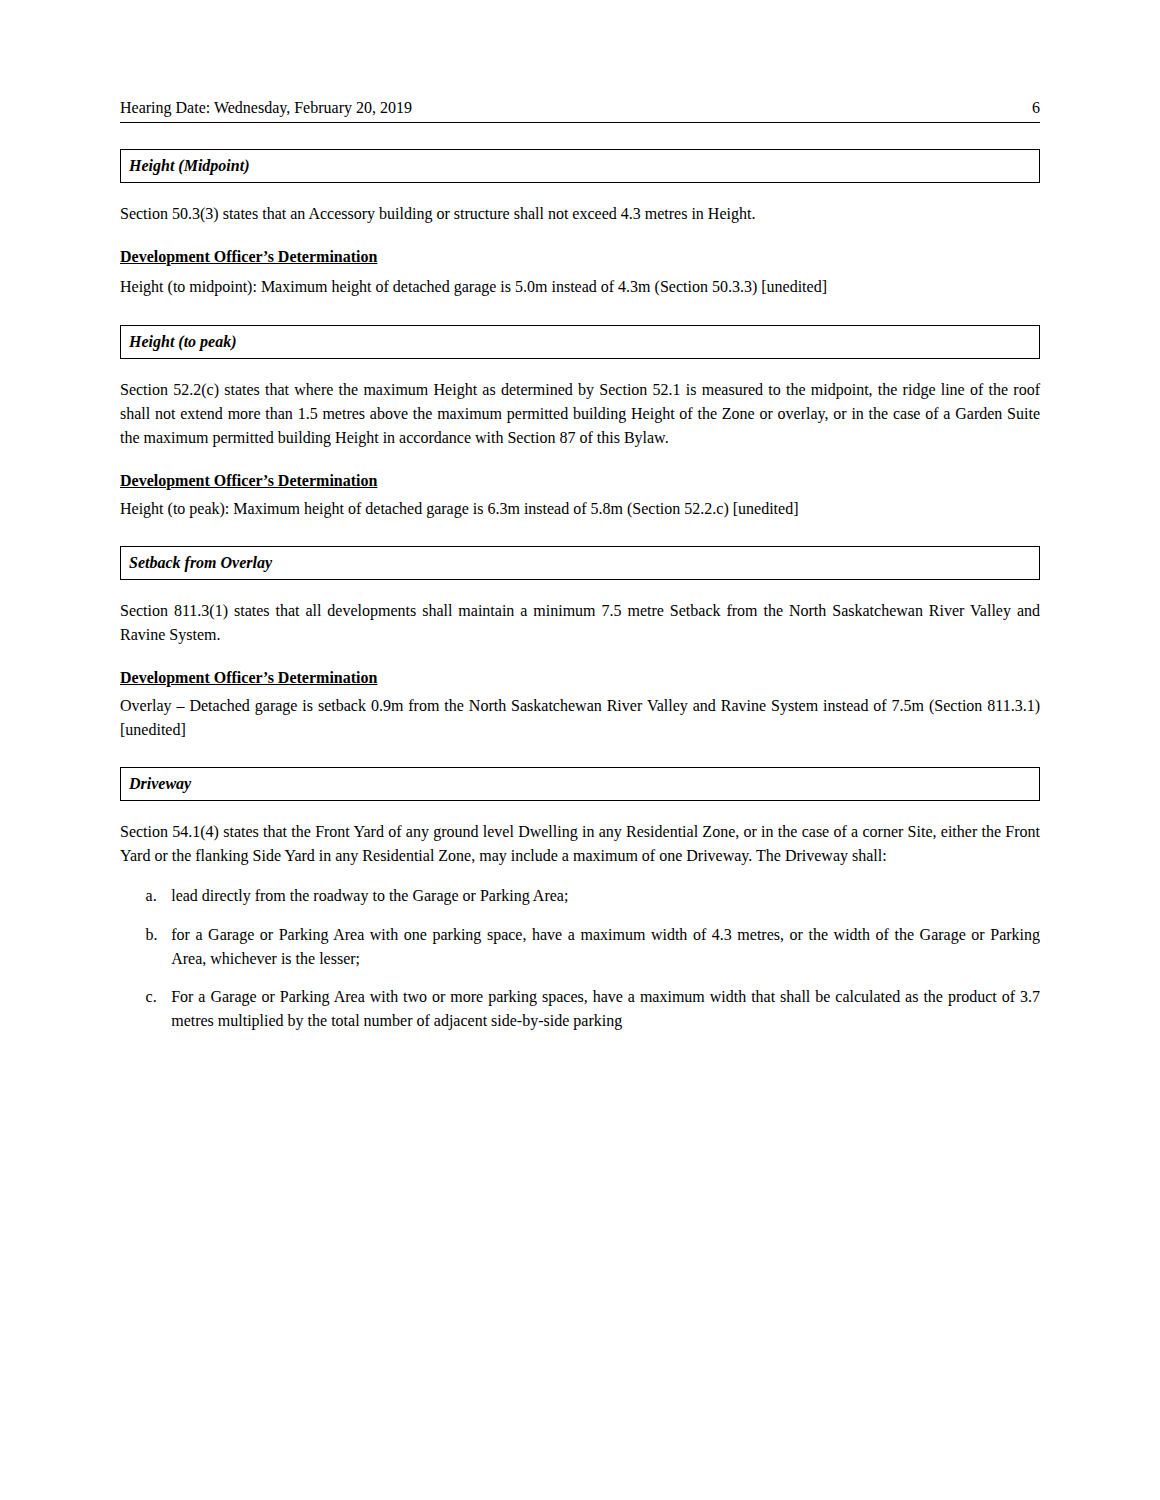Hearing Date: Wednesday, February 20, 2019 6
Height (Midpoint)
Section 50.3(3) states that an Accessory building or structure shall not exceed 4.3 metres in Height.
Development Officer’s Determination
Height (to midpoint): Maximum height of detached garage is 5.0m instead of 4.3m (Section 50.3.3) [unedited]
Height (to peak)
Section 52.2(c) states that where the maximum Height as determined by Section 52.1 is measured to the midpoint, the ridge line of the roof shall not extend more than 1.5 metres above the maximum permitted building Height of the Zone or overlay, or in the case of a Garden Suite the maximum permitted building Height in accordance with Section 87 of this Bylaw.
Development Officer’s Determination
Height (to peak): Maximum height of detached garage is 6.3m instead of 5.8m (Section 52.2.c) [unedited]
Setback from Overlay
Section 811.3(1) states that all developments shall maintain a minimum 7.5 metre Setback from the North Saskatchewan River Valley and Ravine System.
Development Officer’s Determination
Overlay – Detached garage is setback 0.9m from the North Saskatchewan River Valley and Ravine System instead of 7.5m (Section 811.3.1) [unedited]
Driveway
Section 54.1(4) states that the Front Yard of any ground level Dwelling in any Residential Zone, or in the case of a corner Site, either the Front Yard or the flanking Side Yard in any Residential Zone, may include a maximum of one Driveway. The Driveway shall:
a. lead directly from the roadway to the Garage or Parking Area;
b. for a Garage or Parking Area with one parking space, have a maximum width of 4.3 metres, or the width of the Garage or Parking Area, whichever is the lesser;
c. For a Garage or Parking Area with two or more parking spaces, have a maximum width that shall be calculated as the product of 3.7 metres multiplied by the total number of adjacent side-by-side parking